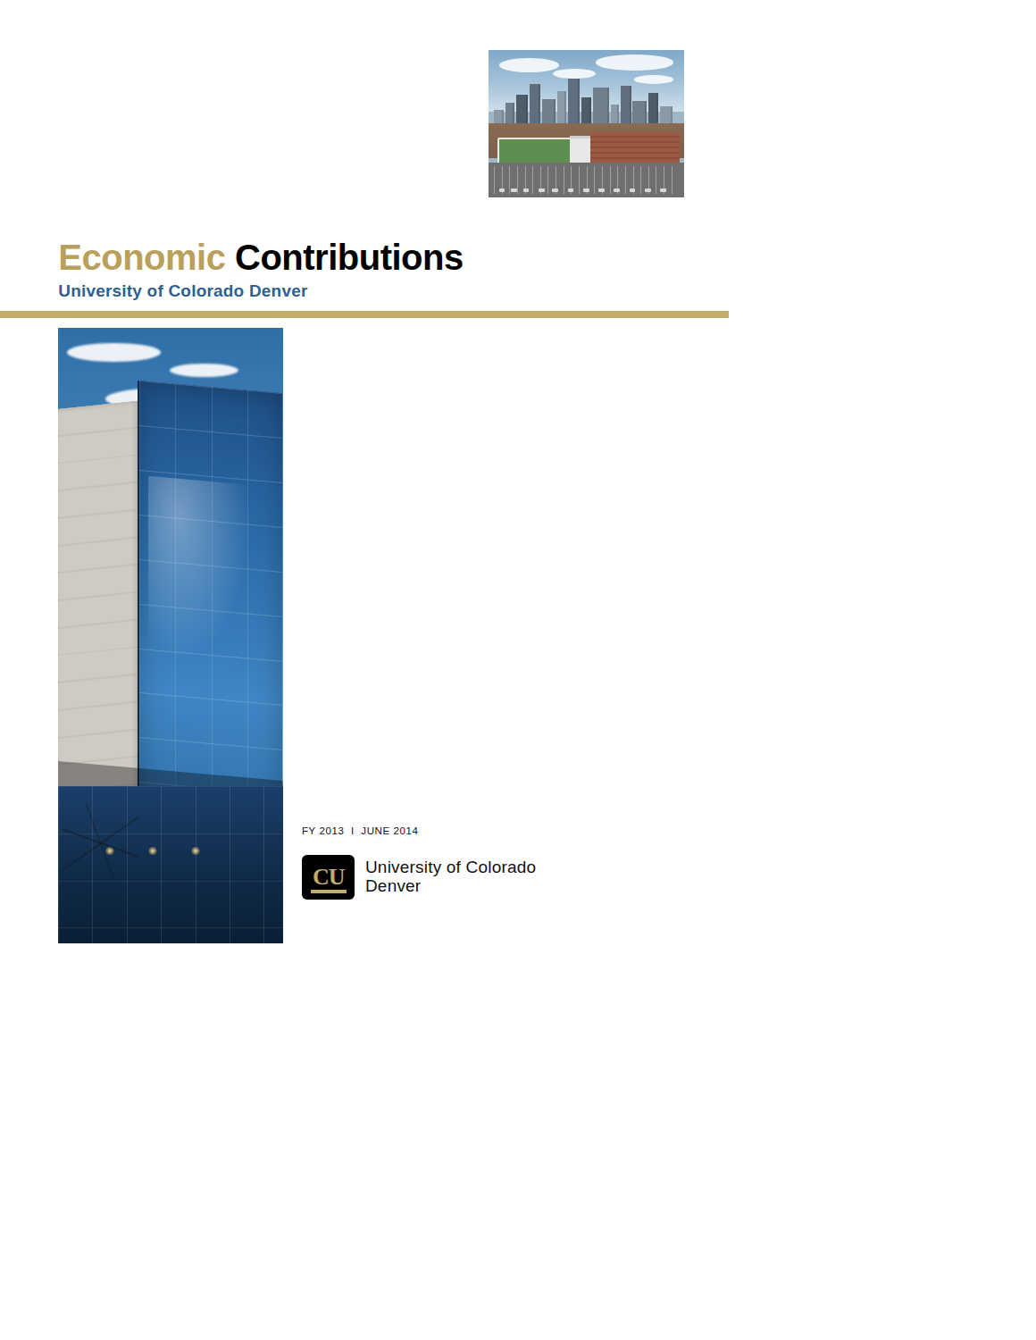Economic Contributions
University of Colorado Denver
FY 2013 I JUNE 2014
University of Colorado
Denver